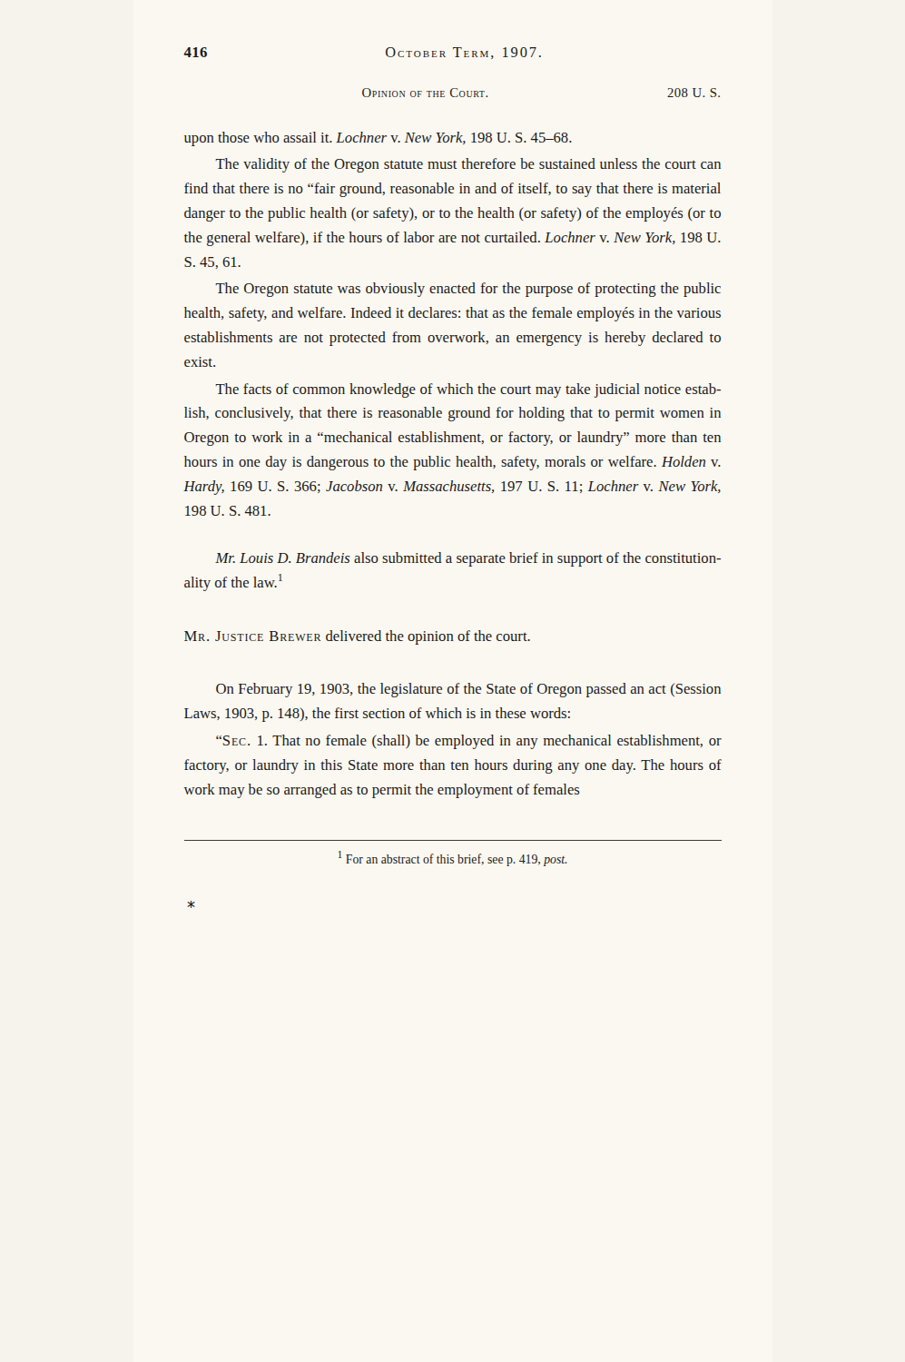416 October Term, 1907.
Opinion of the Court. 208 U. S.
upon those who assail it. Lochner v. New York, 198 U. S. 45–68.
The validity of the Oregon statute must therefore be sustained unless the court can find that there is no “fair ground, reasonable in and of itself, to say that there is material danger to the public health (or safety), or to the health (or safety) of the employés (or to the general welfare), if the hours of labor are not curtailed. Lochner v. New York, 198 U. S. 45, 61.
The Oregon statute was obviously enacted for the purpose of protecting the public health, safety, and welfare. Indeed it declares: that as the female employés in the various establishments are not protected from overwork, an emergency is hereby declared to exist.
The facts of common knowledge of which the court may take judicial notice establish, conclusively, that there is reasonable ground for holding that to permit women in Oregon to work in a “mechanical establishment, or factory, or laundry” more than ten hours in one day is dangerous to the public health, safety, morals or welfare. Holden v. Hardy, 169 U. S. 366; Jacobson v. Massachusetts, 197 U. S. 11; Lochner v. New York, 198 U. S. 481.
Mr. Louis D. Brandeis also submitted a separate brief in support of the constitutionality of the law.1
Mr. Justice Brewer delivered the opinion of the court.
On February 19, 1903, the legislature of the State of Oregon passed an act (Session Laws, 1903, p. 148), the first section of which is in these words:
“Sec. 1. That no female (shall) be employed in any mechanical establishment, or factory, or laundry in this State more than ten hours during any one day. The hours of work may be so arranged as to permit the employment of females
1 For an abstract of this brief, see p. 419, post.
⁎